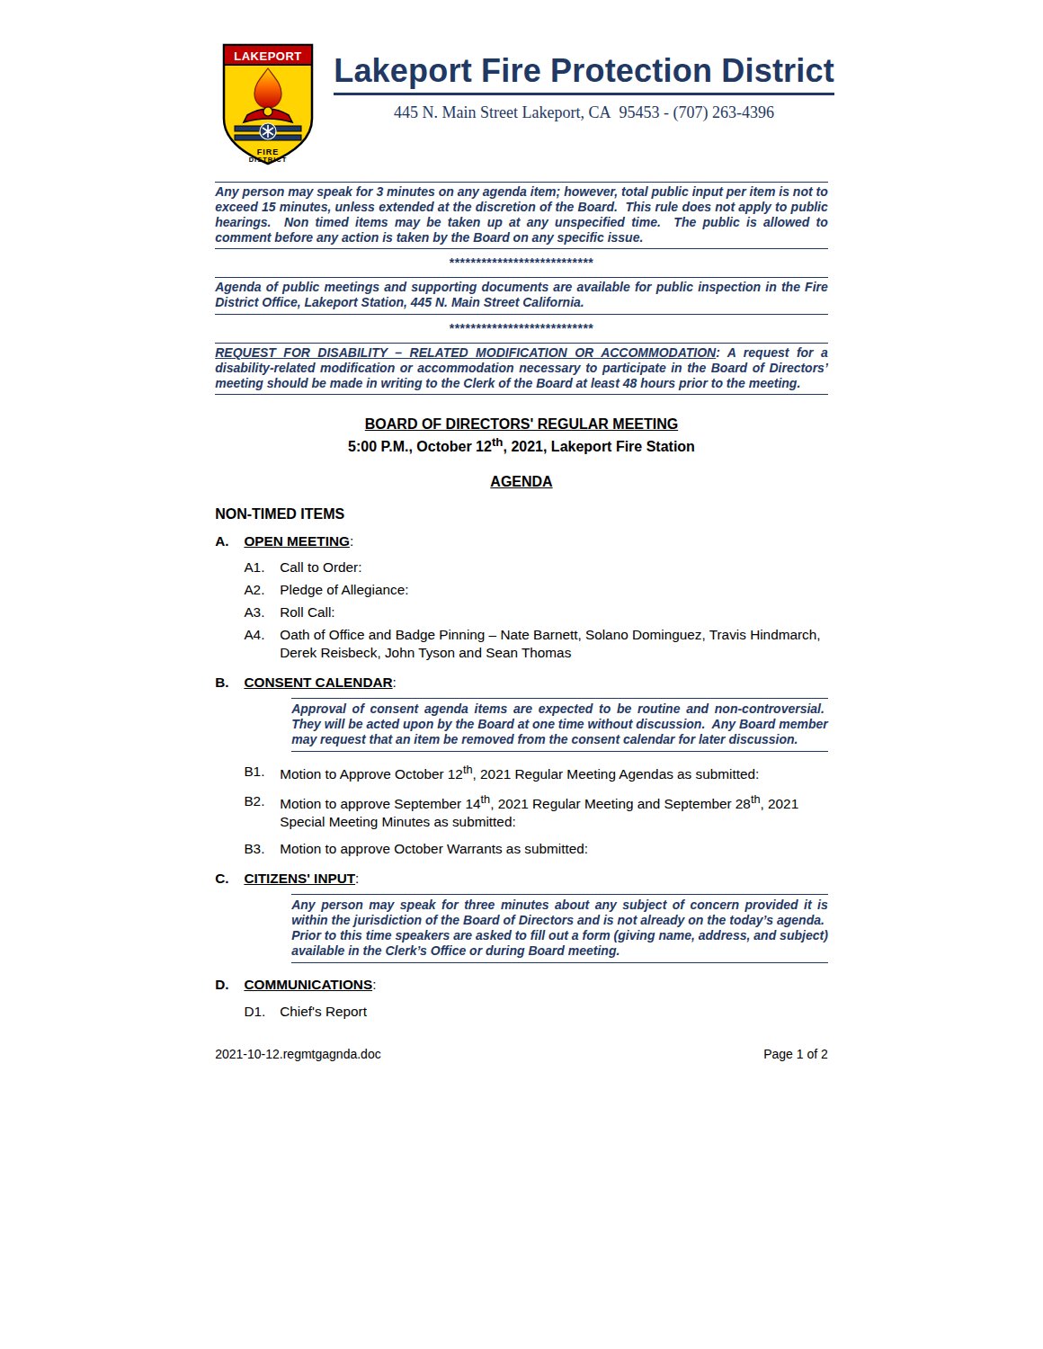LAKEPORT FIRE DISTRICT
Lakeport Fire Protection District
445 N. Main Street Lakeport, CA 95453 - (707) 263-4396
Any person may speak for 3 minutes on any agenda item; however, total public input per item is not to exceed 15 minutes, unless extended at the discretion of the Board. This rule does not apply to public hearings. Non timed items may be taken up at any unspecified time. The public is allowed to comment before any action is taken by the Board on any specific issue.
***************************
Agenda of public meetings and supporting documents are available for public inspection in the Fire District Office, Lakeport Station, 445 N. Main Street California.
***************************
REQUEST FOR DISABILITY – RELATED MODIFICATION OR ACCOMMODATION: A request for a disability-related modification or accommodation necessary to participate in the Board of Directors’ meeting should be made in writing to the Clerk of the Board at least 48 hours prior to the meeting.
BOARD OF DIRECTORS' REGULAR MEETING
5:00 P.M., October 12th, 2021, Lakeport Fire Station
AGENDA
NON-TIMED ITEMS
A. OPEN MEETING:
A1. Call to Order:
A2. Pledge of Allegiance:
A3. Roll Call:
A4. Oath of Office and Badge Pinning – Nate Barnett, Solano Dominguez, Travis Hindmarch, Derek Reisbeck, John Tyson and Sean Thomas
B. CONSENT CALENDAR:
Approval of consent agenda items are expected to be routine and non-controversial. They will be acted upon by the Board at one time without discussion. Any Board member may request that an item be removed from the consent calendar for later discussion.
B1. Motion to Approve October 12th, 2021 Regular Meeting Agendas as submitted:
B2. Motion to approve September 14th, 2021 Regular Meeting and September 28th, 2021 Special Meeting Minutes as submitted:
B3. Motion to approve October Warrants as submitted:
C. CITIZENS' INPUT:
Any person may speak for three minutes about any subject of concern provided it is within the jurisdiction of the Board of Directors and is not already on the today’s agenda. Prior to this time speakers are asked to fill out a form (giving name, address, and subject) available in the Clerk’s Office or during Board meeting.
D. COMMUNICATIONS:
D1. Chief's Report
2021-10-12.regmtgagnda.doc
Page 1 of 2